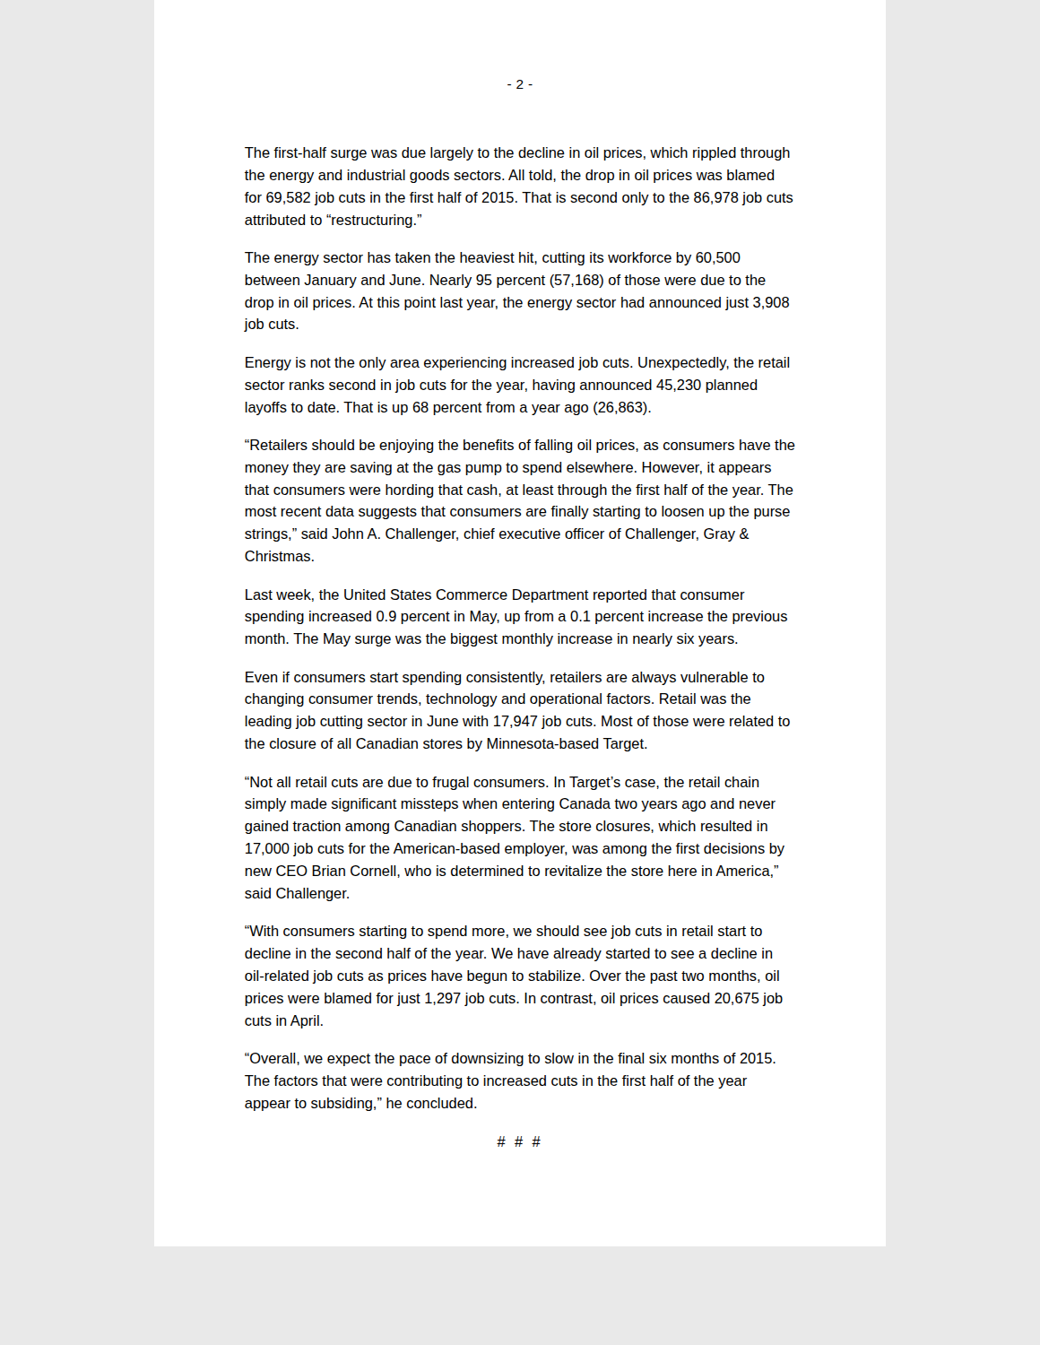- 2 -
The first-half surge was due largely to the decline in oil prices, which rippled through the energy and industrial goods sectors. All told, the drop in oil prices was blamed for 69,582 job cuts in the first half of 2015. That is second only to the 86,978 job cuts attributed to “restructuring.”
The energy sector has taken the heaviest hit, cutting its workforce by 60,500 between January and June. Nearly 95 percent (57,168) of those were due to the drop in oil prices. At this point last year, the energy sector had announced just 3,908 job cuts.
Energy is not the only area experiencing increased job cuts. Unexpectedly, the retail sector ranks second in job cuts for the year, having announced 45,230 planned layoffs to date. That is up 68 percent from a year ago (26,863).
“Retailers should be enjoying the benefits of falling oil prices, as consumers have the money they are saving at the gas pump to spend elsewhere. However, it appears that consumers were hording that cash, at least through the first half of the year. The most recent data suggests that consumers are finally starting to loosen up the purse strings,” said John A. Challenger, chief executive officer of Challenger, Gray & Christmas.
Last week, the United States Commerce Department reported that consumer spending increased 0.9 percent in May, up from a 0.1 percent increase the previous month. The May surge was the biggest monthly increase in nearly six years.
Even if consumers start spending consistently, retailers are always vulnerable to changing consumer trends, technology and operational factors. Retail was the leading job cutting sector in June with 17,947 job cuts. Most of those were related to the closure of all Canadian stores by Minnesota-based Target.
“Not all retail cuts are due to frugal consumers. In Target’s case, the retail chain simply made significant missteps when entering Canada two years ago and never gained traction among Canadian shoppers. The store closures, which resulted in 17,000 job cuts for the American-based employer, was among the first decisions by new CEO Brian Cornell, who is determined to revitalize the store here in America,” said Challenger.
“With consumers starting to spend more, we should see job cuts in retail start to decline in the second half of the year. We have already started to see a decline in oil-related job cuts as prices have begun to stabilize. Over the past two months, oil prices were blamed for just 1,297 job cuts. In contrast, oil prices caused 20,675 job cuts in April.
“Overall, we expect the pace of downsizing to slow in the final six months of 2015. The factors that were contributing to increased cuts in the first half of the year appear to subsiding,” he concluded.
# # #